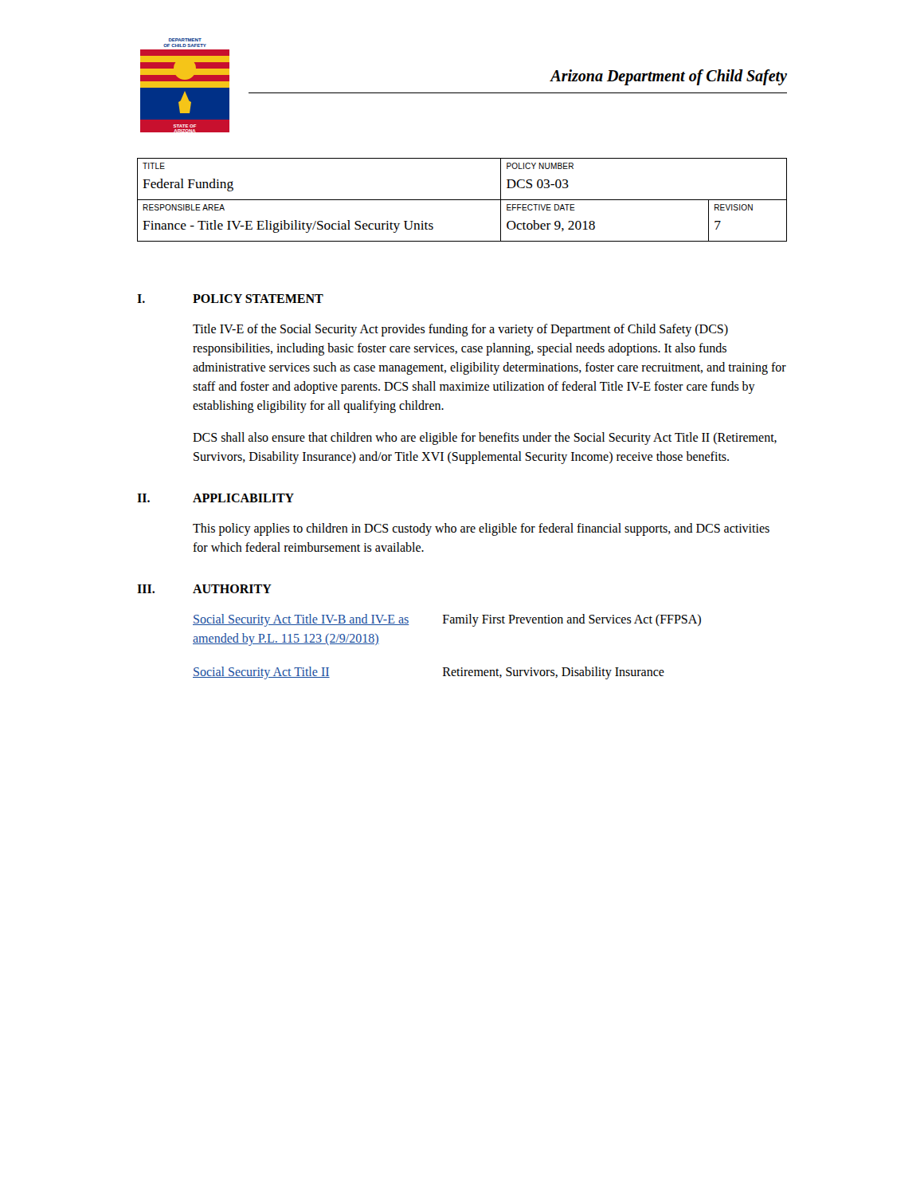Arizona Department of Child Safety
| TITLE Federal Funding | POLICY NUMBER DCS 03-03 |
| RESPONSIBLE AREA Finance - Title IV-E Eligibility/Social Security Units | EFFECTIVE DATE October 9, 2018 | REVISION 7 |
I. POLICY STATEMENT
Title IV-E of the Social Security Act provides funding for a variety of Department of Child Safety (DCS) responsibilities, including basic foster care services, case planning, special needs adoptions. It also funds administrative services such as case management, eligibility determinations, foster care recruitment, and training for staff and foster and adoptive parents. DCS shall maximize utilization of federal Title IV-E foster care funds by establishing eligibility for all qualifying children.
DCS shall also ensure that children who are eligible for benefits under the Social Security Act Title II (Retirement, Survivors, Disability Insurance) and/or Title XVI (Supplemental Security Income) receive those benefits.
II. APPLICABILITY
This policy applies to children in DCS custody who are eligible for federal financial supports, and DCS activities for which federal reimbursement is available.
III. AUTHORITY
| Social Security Act Title IV-B and IV-E as amended by P.L. 115 123 (2/9/2018) | Family First Prevention and Services Act (FFPSA) |
| Social Security Act Title II | Retirement, Survivors, Disability Insurance |